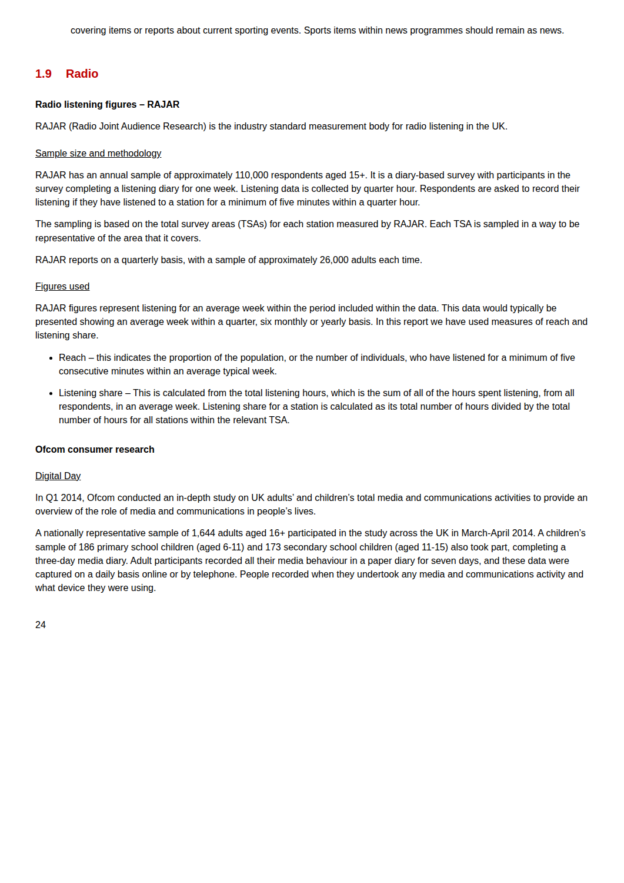covering items or reports about current sporting events. Sports items within news programmes should remain as news.
1.9 Radio
Radio listening figures – RAJAR
RAJAR (Radio Joint Audience Research) is the industry standard measurement body for radio listening in the UK.
Sample size and methodology
RAJAR has an annual sample of approximately 110,000 respondents aged 15+. It is a diary-based survey with participants in the survey completing a listening diary for one week. Listening data is collected by quarter hour. Respondents are asked to record their listening if they have listened to a station for a minimum of five minutes within a quarter hour.
The sampling is based on the total survey areas (TSAs) for each station measured by RAJAR. Each TSA is sampled in a way to be representative of the area that it covers.
RAJAR reports on a quarterly basis, with a sample of approximately 26,000 adults each time.
Figures used
RAJAR figures represent listening for an average week within the period included within the data. This data would typically be presented showing an average week within a quarter, six monthly or yearly basis. In this report we have used measures of reach and listening share.
Reach – this indicates the proportion of the population, or the number of individuals, who have listened for a minimum of five consecutive minutes within an average typical week.
Listening share – This is calculated from the total listening hours, which is the sum of all of the hours spent listening, from all respondents, in an average week. Listening share for a station is calculated as its total number of hours divided by the total number of hours for all stations within the relevant TSA.
Ofcom consumer research
Digital Day
In Q1 2014, Ofcom conducted an in-depth study on UK adults’ and children’s total media and communications activities to provide an overview of the role of media and communications in people’s lives.
A nationally representative sample of 1,644 adults aged 16+ participated in the study across the UK in March-April 2014. A children’s sample of 186 primary school children (aged 6-11) and 173 secondary school children (aged 11-15) also took part, completing a three-day media diary. Adult participants recorded all their media behaviour in a paper diary for seven days, and these data were captured on a daily basis online or by telephone. People recorded when they undertook any media and communications activity and what device they were using.
24